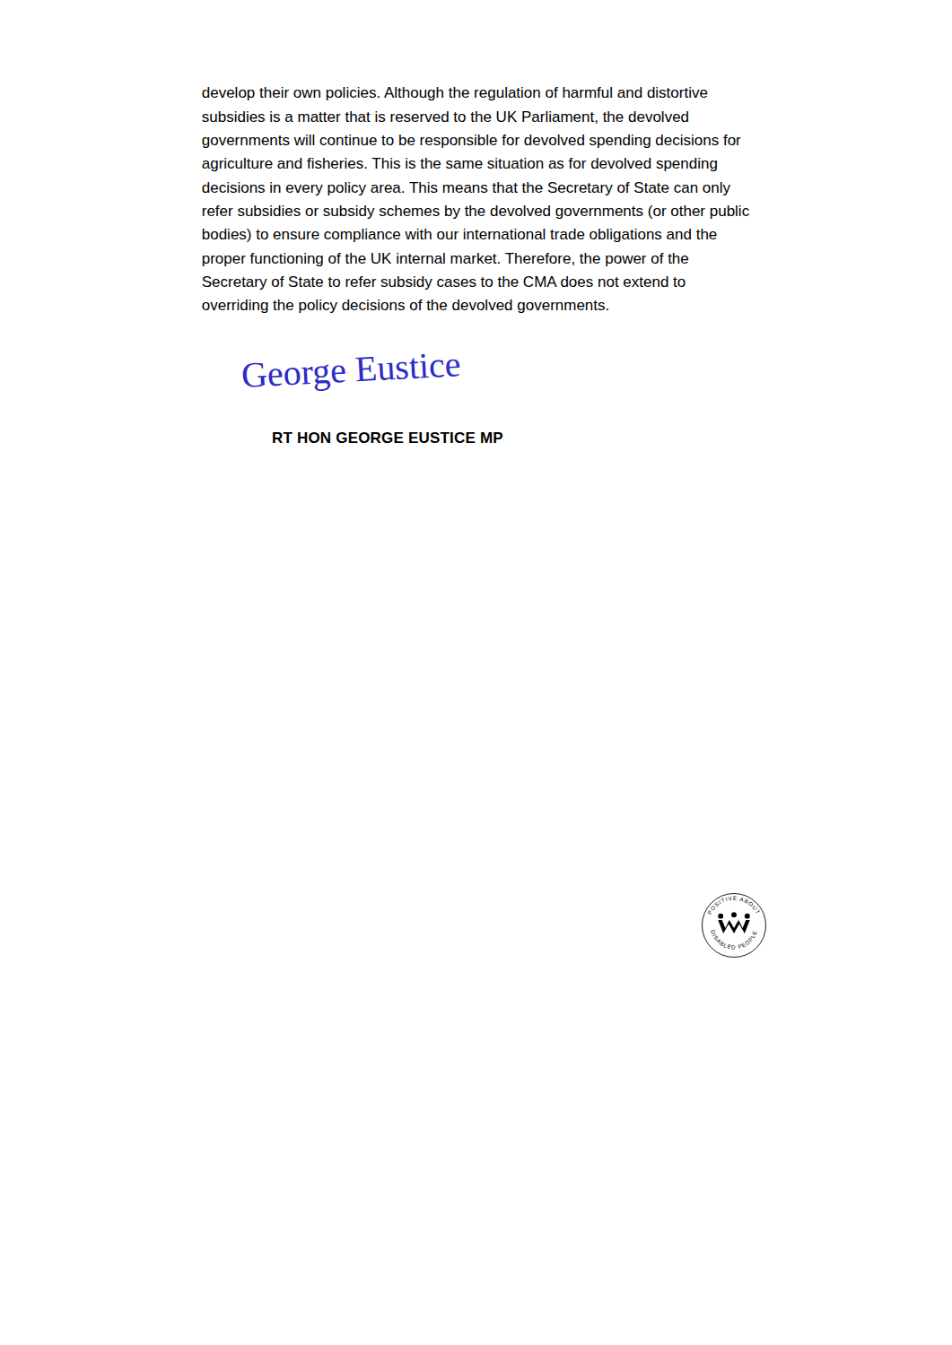develop their own policies. Although the regulation of harmful and distortive subsidies is a matter that is reserved to the UK Parliament, the devolved governments will continue to be responsible for devolved spending decisions for agriculture and fisheries. This is the same situation as for devolved spending decisions in every policy area. This means that the Secretary of State can only refer subsidies or subsidy schemes by the devolved governments (or other public bodies) to ensure compliance with our international trade obligations and the proper functioning of the UK internal market. Therefore, the power of the Secretary of State to refer subsidy cases to the CMA does not extend to overriding the policy decisions of the devolved governments.
George Eustice
RT HON GEORGE EUSTICE MP
POSITIVE ABOUT DISABLED PEOPLE